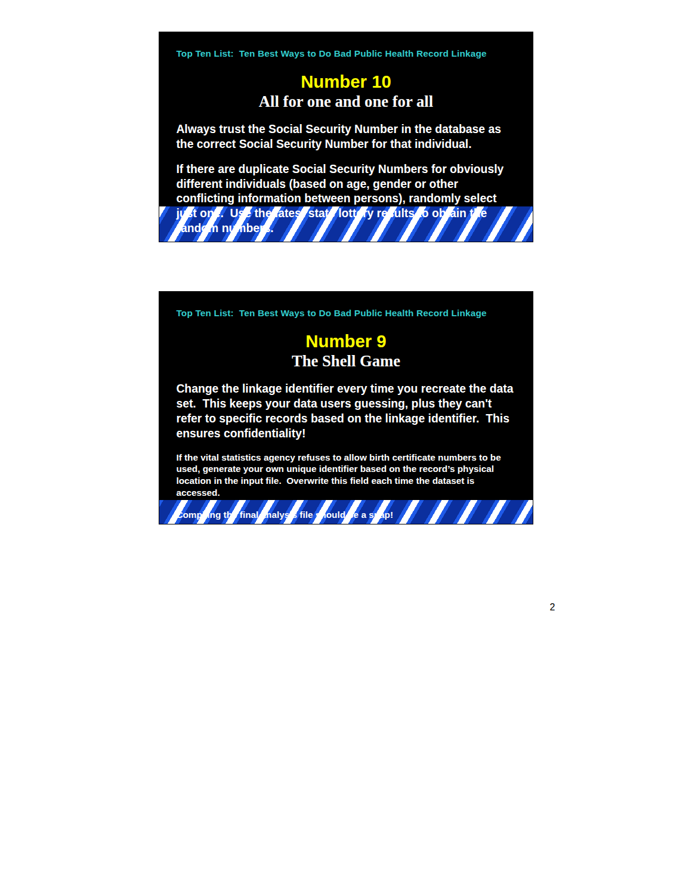Top Ten List: Ten Best Ways to Do Bad Public Health Record Linkage
Number 10
All for one and one for all
Always trust the Social Security Number in the database as the correct Social Security Number for that individual.
If there are duplicate Social Security Numbers for obviously different individuals (based on age, gender or other conflicting information between persons), randomly select just one. Use the latest state lottery results to obtain the random numbers.
Top Ten List: Ten Best Ways to Do Bad Public Health Record Linkage
Number 9
The Shell Game
Change the linkage identifier every time you recreate the data set. This keeps your data users guessing, plus they can't refer to specific records based on the linkage identifier. This ensures confidentiality!
If the vital statistics agency refuses to allow birth certificate numbers to be used, generate your own unique identifier based on the record’s physical location in the input file. Overwrite this field each time the dataset is accessed.
Compiling the final analysis file should be a snap!
2